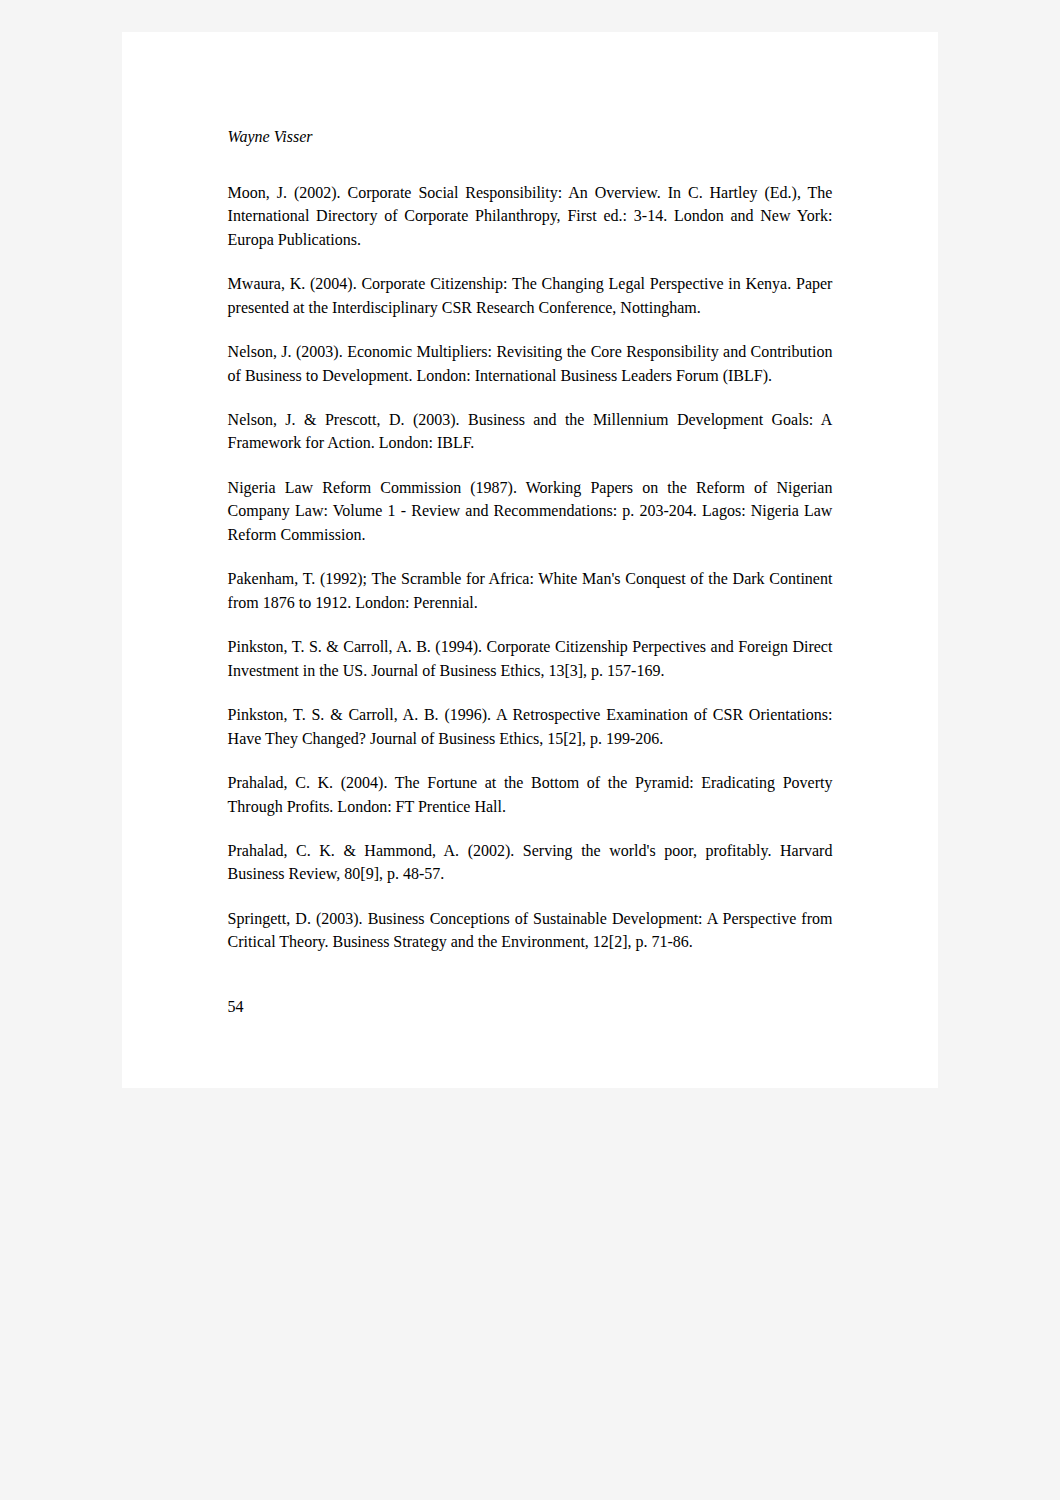Wayne Visser
Moon, J. (2002). Corporate Social Responsibility: An Overview. In C. Hartley (Ed.), The International Directory of Corporate Philanthropy, First ed.: 3-14. London and New York: Europa Publications.
Mwaura, K. (2004). Corporate Citizenship: The Changing Legal Perspective in Kenya. Paper presented at the Interdisciplinary CSR Research Conference, Nottingham.
Nelson, J. (2003). Economic Multipliers: Revisiting the Core Responsibility and Contribution of Business to Development. London: International Business Leaders Forum (IBLF).
Nelson, J. & Prescott, D. (2003). Business and the Millennium Development Goals: A Framework for Action. London: IBLF.
Nigeria Law Reform Commission (1987). Working Papers on the Reform of Nigerian Company Law: Volume 1 - Review and Recommendations: p. 203-204. Lagos: Nigeria Law Reform Commission.
Pakenham, T. (1992); The Scramble for Africa: White Man's Conquest of the Dark Continent from 1876 to 1912. London: Perennial.
Pinkston, T. S. & Carroll, A. B. (1994). Corporate Citizenship Perpectives and Foreign Direct Investment in the US. Journal of Business Ethics, 13[3], p. 157-169.
Pinkston, T. S. & Carroll, A. B. (1996). A Retrospective Examination of CSR Orientations: Have They Changed? Journal of Business Ethics, 15[2], p. 199-206.
Prahalad, C. K. (2004). The Fortune at the Bottom of the Pyramid: Eradicating Poverty Through Profits. London: FT Prentice Hall.
Prahalad, C. K. & Hammond, A. (2002). Serving the world's poor, profitably. Harvard Business Review, 80[9], p. 48-57.
Springett, D. (2003). Business Conceptions of Sustainable Development: A Perspective from Critical Theory. Business Strategy and the Environment, 12[2], p. 71-86.
54